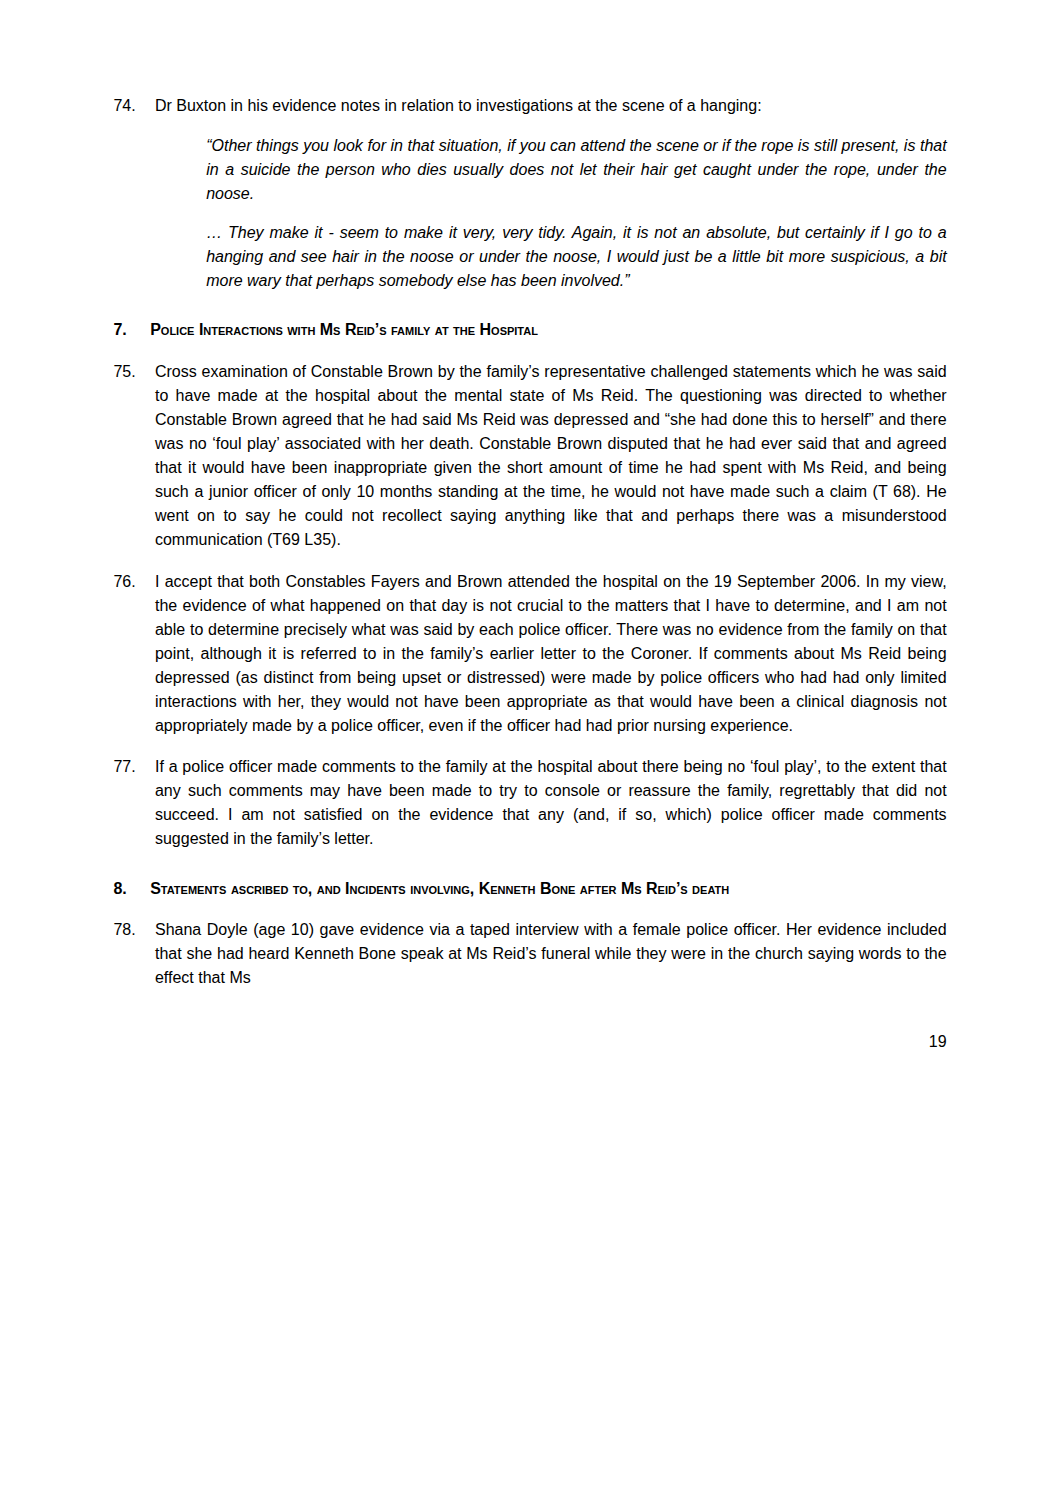74. Dr Buxton in his evidence notes in relation to investigations at the scene of a hanging:
“Other things you look for in that situation, if you can attend the scene or if the rope is still present, is that in a suicide the person who dies usually does not let their hair get caught under the rope, under the noose.
… They make it - seem to make it very, very tidy. Again, it is not an absolute, but certainly if I go to a hanging and see hair in the noose or under the noose, I would just be a little bit more suspicious, a bit more wary that perhaps somebody else has been involved.”
7. Police Interactions with Ms Reid’s family at the Hospital
75. Cross examination of Constable Brown by the family’s representative challenged statements which he was said to have made at the hospital about the mental state of Ms Reid. The questioning was directed to whether Constable Brown agreed that he had said Ms Reid was depressed and “she had done this to herself” and there was no ‘foul play’ associated with her death. Constable Brown disputed that he had ever said that and agreed that it would have been inappropriate given the short amount of time he had spent with Ms Reid, and being such a junior officer of only 10 months standing at the time, he would not have made such a claim (T 68). He went on to say he could not recollect saying anything like that and perhaps there was a misunderstood communication (T69 L35).
76. I accept that both Constables Fayers and Brown attended the hospital on the 19 September 2006. In my view, the evidence of what happened on that day is not crucial to the matters that I have to determine, and I am not able to determine precisely what was said by each police officer. There was no evidence from the family on that point, although it is referred to in the family’s earlier letter to the Coroner. If comments about Ms Reid being depressed (as distinct from being upset or distressed) were made by police officers who had had only limited interactions with her, they would not have been appropriate as that would have been a clinical diagnosis not appropriately made by a police officer, even if the officer had had prior nursing experience.
77. If a police officer made comments to the family at the hospital about there being no ‘foul play’, to the extent that any such comments may have been made to try to console or reassure the family, regrettably that did not succeed. I am not satisfied on the evidence that any (and, if so, which) police officer made comments suggested in the family’s letter.
8. Statements ascribed to, and Incidents involving, Kenneth Bone after Ms Reid’s death
78. Shana Doyle (age 10) gave evidence via a taped interview with a female police officer. Her evidence included that she had heard Kenneth Bone speak at Ms Reid’s funeral while they were in the church saying words to the effect that Ms
19